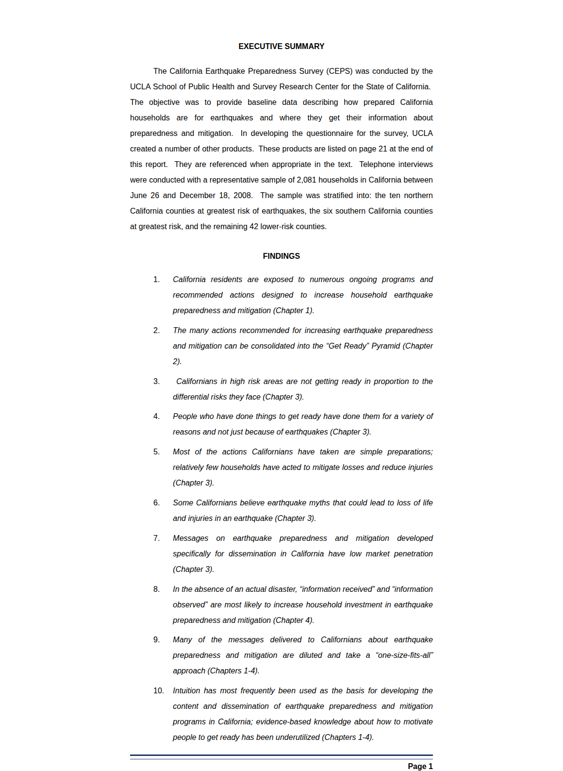EXECUTIVE SUMMARY
The California Earthquake Preparedness Survey (CEPS) was conducted by the UCLA School of Public Health and Survey Research Center for the State of California. The objective was to provide baseline data describing how prepared California households are for earthquakes and where they get their information about preparedness and mitigation. In developing the questionnaire for the survey, UCLA created a number of other products. These products are listed on page 21 at the end of this report. They are referenced when appropriate in the text. Telephone interviews were conducted with a representative sample of 2,081 households in California between June 26 and December 18, 2008. The sample was stratified into: the ten northern California counties at greatest risk of earthquakes, the six southern California counties at greatest risk, and the remaining 42 lower-risk counties.
FINDINGS
California residents are exposed to numerous ongoing programs and recommended actions designed to increase household earthquake preparedness and mitigation (Chapter 1).
The many actions recommended for increasing earthquake preparedness and mitigation can be consolidated into the “Get Ready” Pyramid (Chapter 2).
Californians in high risk areas are not getting ready in proportion to the differential risks they face (Chapter 3).
People who have done things to get ready have done them for a variety of reasons and not just because of earthquakes (Chapter 3).
Most of the actions Californians have taken are simple preparations; relatively few households have acted to mitigate losses and reduce injuries (Chapter 3).
Some Californians believe earthquake myths that could lead to loss of life and injuries in an earthquake (Chapter 3).
Messages on earthquake preparedness and mitigation developed specifically for dissemination in California have low market penetration (Chapter 3).
In the absence of an actual disaster, “information received” and “information observed” are most likely to increase household investment in earthquake preparedness and mitigation (Chapter 4).
Many of the messages delivered to Californians about earthquake preparedness and mitigation are diluted and take a “one-size-fits-all” approach (Chapters 1-4).
Intuition has most frequently been used as the basis for developing the content and dissemination of earthquake preparedness and mitigation programs in California; evidence-based knowledge about how to motivate people to get ready has been underutilized (Chapters 1-4).
Page 1